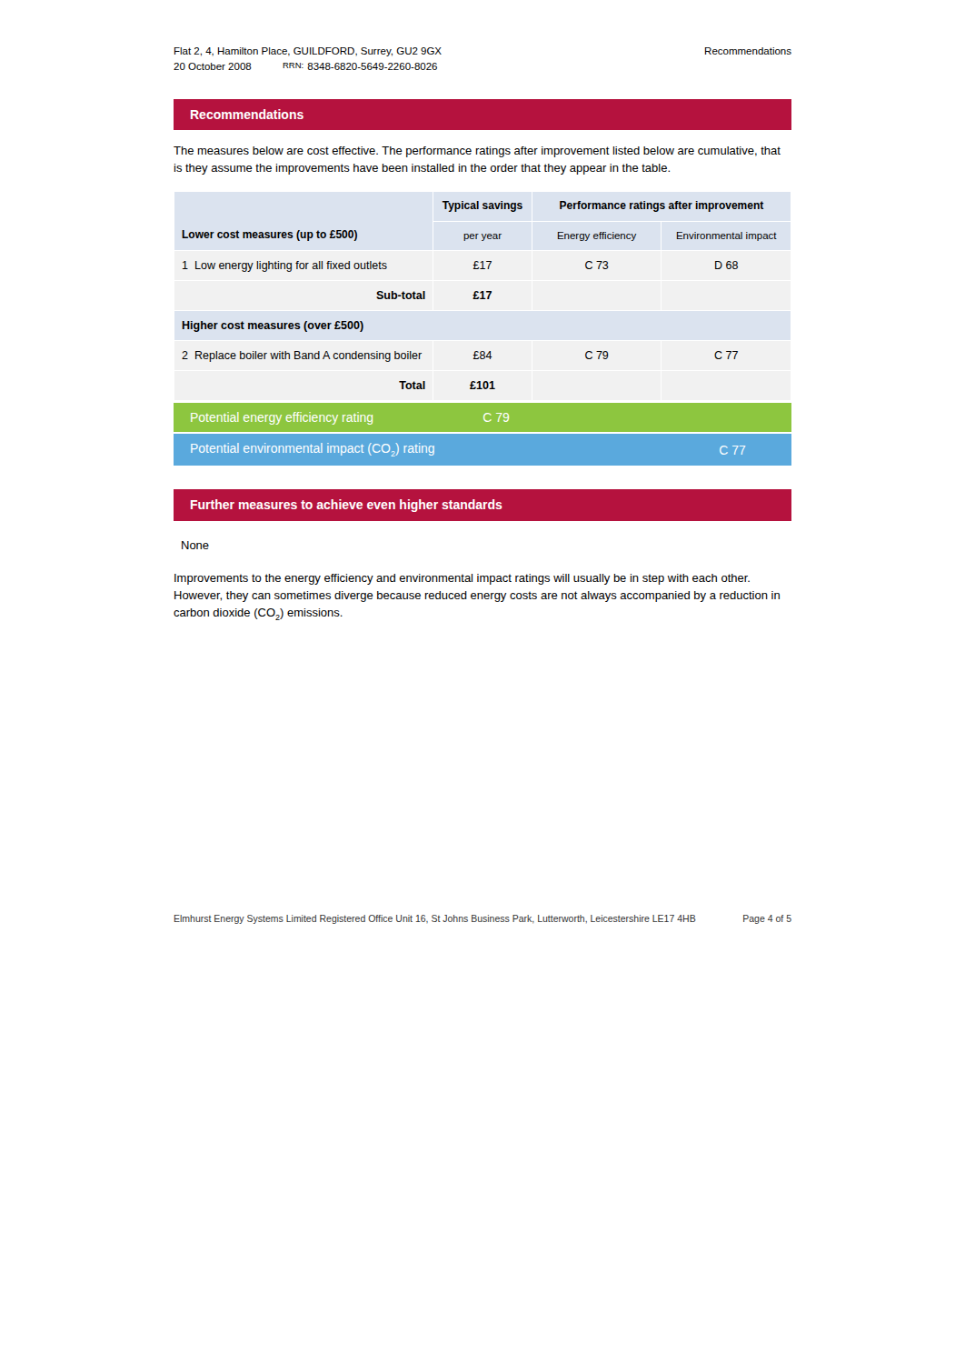Flat 2, 4, Hamilton Place, GUILDFORD, Surrey, GU2 9GX
20 October 2008 RRN: 8348-6820-5649-2260-8026
Recommendations
Recommendations
The measures below are cost effective. The performance ratings after improvement listed below are cumulative, that is they assume the improvements have been installed in the order that they appear in the table.
| Lower cost measures (up to £500) | Typical savings | Performance ratings after improvement |
| --- | --- | --- |
| per year | Energy efficiency | Environmental impact |
| 1 Low energy lighting for all fixed outlets | £17 | C 73 | D 68 |
| Sub-total | £17 | | |
| Higher cost measures (over £500) |
| 2 Replace boiler with Band A condensing boiler | £84 | C 79 | C 77 |
| Total | £101 | | |
Potential energy efficiency rating C 79
Potential environmental impact (CO2) rating C 77
Further measures to achieve even higher standards
None
Improvements to the energy efficiency and environmental impact ratings will usually be in step with each other. However, they can sometimes diverge because reduced energy costs are not always accompanied by a reduction in carbon dioxide (CO2) emissions.
Elmhurst Energy Systems Limited Registered Office Unit 16, St Johns Business Park, Lutterworth, Leicestershire LE17 4HB Page 4 of 5